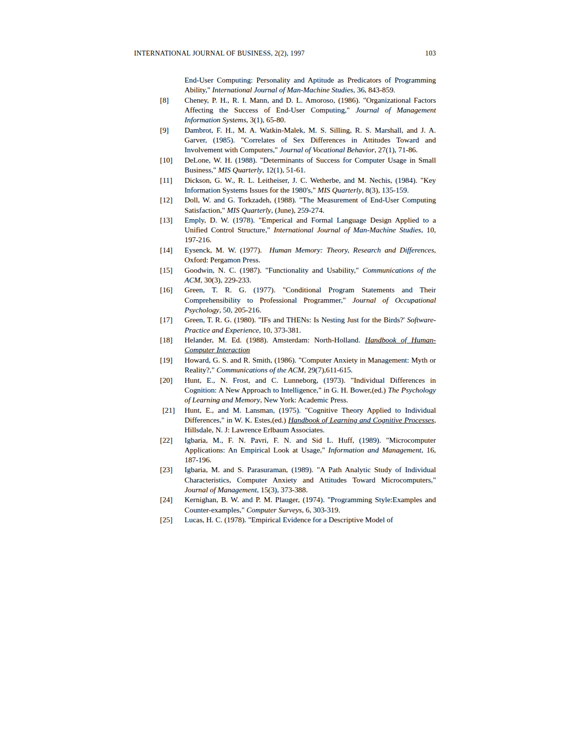International Journal of Business, 2(2), 1997 103
End-User Computing: Personality and Aptitude as Predicators of Programming Ability," International Journal of Man-Machine Studies, 36, 843-859.
[8] Cheney, P. H., R. I. Mann, and D. L. Amoroso, (1986). "Organizational Factors Affecting the Success of End-User Computing," Journal of Management Information Systems, 3(1), 65-80.
[9] Dambrot, F. H., M. A. Watkin-Malek, M. S. Silling, R. S. Marshall, and J. A. Garver, (1985). "Correlates of Sex Differences in Attitudes Toward and Involvement with Computers," Journal of Vocational Behavior, 27(1), 71-86.
[10] DeLone, W. H. (1988). "Determinants of Success for Computer Usage in Small Business," MIS Quarterly, 12(1), 51-61.
[11] Dickson, G. W., R. L. Leitheiser, J. C. Wetherbe, and M. Nechis, (1984). "Key Information Systems Issues for the 1980's," MIS Quarterly, 8(3), 135-159.
[12] Doll, W. and G. Torkzadeh, (1988). "The Measurement of End-User Computing Satisfaction," MIS Quarterly, (June), 259-274.
[13] Emply, D. W. (1978). "Emperical and Formal Language Design Applied to a Unified Control Structure," International Journal of Man-Machine Studies, 10, 197-216.
[14] Eysenck, M. W. (1977). Human Memory: Theory, Research and Differences, Oxford: Pergamon Press.
[15] Goodwin, N. C. (1987). "Functionality and Usability," Communications of the ACM, 30(3), 229-233.
[16] Green, T. R. G. (1977). "Conditional Program Statements and Their Comprehensibility to Professional Programmer," Journal of Occupational Psychology, 50, 205-216.
[17] Green, T. R. G. (1980). "IFs and THENs: Is Nesting Just for the Birds?' Software-Practice and Experience, 10, 373-381.
[18] Helander, M. Ed. (1988). Amsterdam: North-Holland. Handbook of Human-Computer Interaction
[19] Howard, G. S. and R. Smith, (1986). "Computer Anxiety in Management: Myth or Reality?," Communications of the ACM, 29(7),611-615.
[20] Hunt, E., N. Frost, and C. Lunneborg, (1973). "Individual Differences in Cognition: A New Approach to Intelligence," in G. H. Bower,(ed.) The Psychology of Learning and Memory, New York: Academic Press.
[21] Hunt, E., and M. Lansman, (1975). "Cognitive Theory Applied to Individual Differences," in W. K. Estes,(ed.) Handbook of Learning and Cognitive Processes, Hillsdale, N. J: Lawrence Erlbaum Associates.
[22] Igbaria, M., F. N. Pavri, F. N. and Sid L. Huff, (1989). "Microcomputer Applications: An Empirical Look at Usage," Information and Management, 16, 187-196.
[23] Igbaria, M. and S. Parasuraman, (1989). "A Path Analytic Study of Individual Characteristics, Computer Anxiety and Attitudes Toward Microcomputers," Journal of Management, 15(3), 373-388.
[24] Kernighan, B. W. and P. M. Plauger, (1974). "Programming Style:Examples and Counter-examples," Computer Surveys, 6, 303-319.
[25] Lucas, H. C. (1978). "Empirical Evidence for a Descriptive Model of